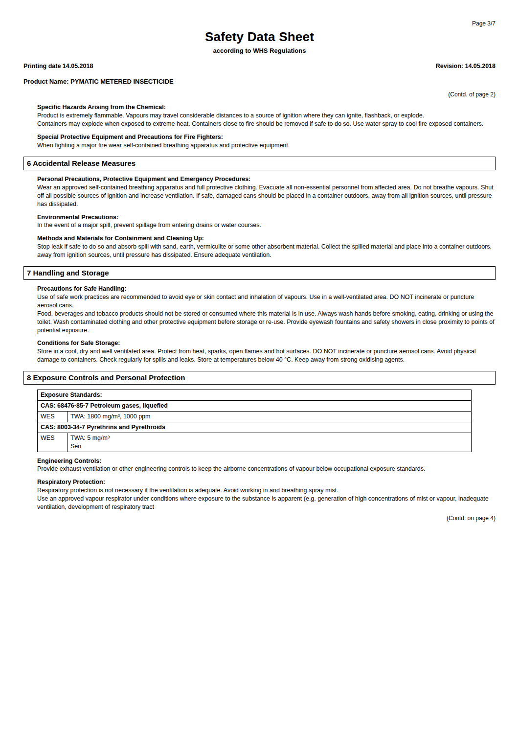Page 3/7
Safety Data Sheet
according to WHS Regulations
Printing date 14.05.2018 Revision: 14.05.2018
Product Name: PYMATIC METERED INSECTICIDE
(Contd. of page 2)
Specific Hazards Arising from the Chemical:
Product is extremely flammable. Vapours may travel considerable distances to a source of ignition where they can ignite, flashback, or explode.
Containers may explode when exposed to extreme heat. Containers close to fire should be removed if safe to do so. Use water spray to cool fire exposed containers.
Special Protective Equipment and Precautions for Fire Fighters:
When fighting a major fire wear self-contained breathing apparatus and protective equipment.
6 Accidental Release Measures
Personal Precautions, Protective Equipment and Emergency Procedures:
Wear an approved self-contained breathing apparatus and full protective clothing. Evacuate all non-essential personnel from affected area. Do not breathe vapours. Shut off all possible sources of ignition and increase ventilation. If safe, damaged cans should be placed in a container outdoors, away from all ignition sources, until pressure has dissipated.
Environmental Precautions:
In the event of a major spill, prevent spillage from entering drains or water courses.
Methods and Materials for Containment and Cleaning Up:
Stop leak if safe to do so and absorb spill with sand, earth, vermiculite or some other absorbent material. Collect the spilled material and place into a container outdoors, away from ignition sources, until pressure has dissipated. Ensure adequate ventilation.
7 Handling and Storage
Precautions for Safe Handling:
Use of safe work practices are recommended to avoid eye or skin contact and inhalation of vapours. Use in a well-ventilated area. DO NOT incinerate or puncture aerosol cans.
Food, beverages and tobacco products should not be stored or consumed where this material is in use. Always wash hands before smoking, eating, drinking or using the toilet. Wash contaminated clothing and other protective equipment before storage or re-use. Provide eyewash fountains and safety showers in close proximity to points of potential exposure.
Conditions for Safe Storage:
Store in a cool, dry and well ventilated area. Protect from heat, sparks, open flames and hot surfaces. DO NOT incinerate or puncture aerosol cans. Avoid physical damage to containers. Check regularly for spills and leaks. Store at temperatures below 40 °C. Keep away from strong oxidising agents.
8 Exposure Controls and Personal Protection
| Exposure Standards: |
| CAS: 68476-85-7 Petroleum gases, liquefied |
| WES | TWA: 1800 mg/m³, 1000 ppm |
| CAS: 8003-34-7 Pyrethrins and Pyrethroids |
| WES | TWA: 5 mg/m³ Sen |
Engineering Controls:
Provide exhaust ventilation or other engineering controls to keep the airborne concentrations of vapour below occupational exposure standards.
Respiratory Protection:
Respiratory protection is not necessary if the ventilation is adequate. Avoid working in and breathing spray mist.
Use an approved vapour respirator under conditions where exposure to the substance is apparent (e.g. generation of high concentrations of mist or vapour, inadequate ventilation, development of respiratory tract
(Contd. on page 4)